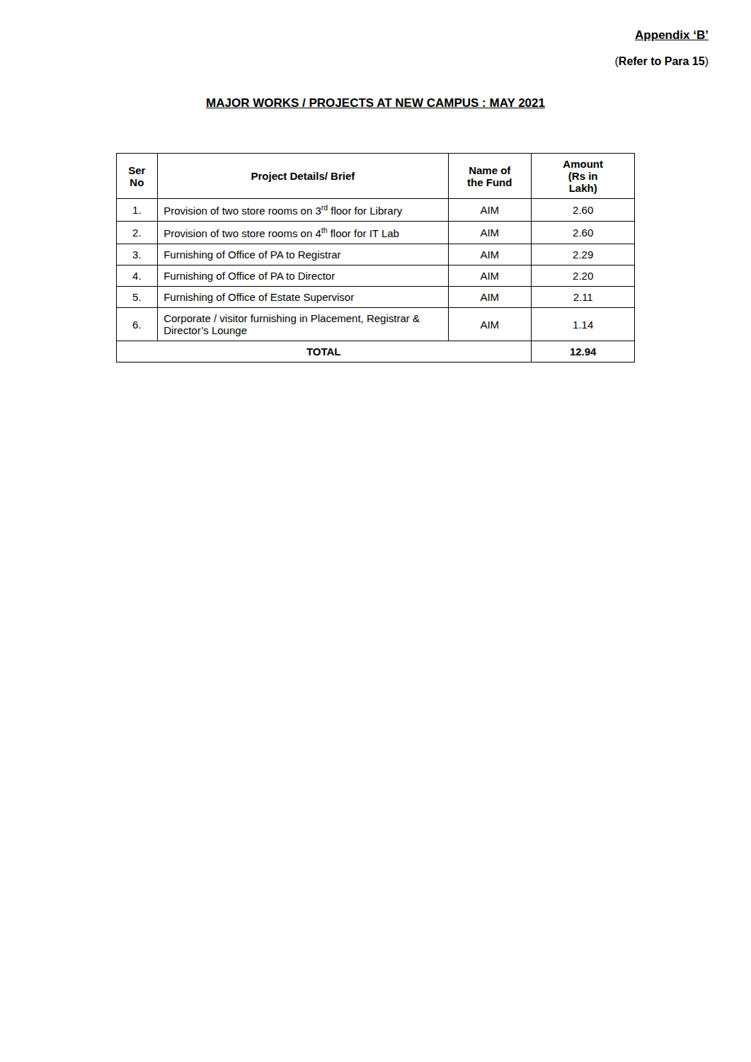Appendix ‘B’
(Refer to Para 15)
MAJOR WORKS / PROJECTS AT NEW CAMPUS : MAY 2021
| Ser No | Project Details/ Brief | Name of the Fund | Amount (Rs in Lakh) |
| --- | --- | --- | --- |
| 1. | Provision of two store rooms on 3 rd floor for Library | AIM | 2.60 |
| 2. | Provision of two store rooms on 4 th floor for IT Lab | AIM | 2.60 |
| 3. | Furnishing of Office of PA to Registrar | AIM | 2.29 |
| 4. | Furnishing of Office of PA to Director | AIM | 2.20 |
| 5. | Furnishing of Office of Estate Supervisor | AIM | 2.11 |
| 6. | Corporate / visitor furnishing in Placement, Registrar & Director’s Lounge | AIM | 1.14 |
| TOTAL | 12.94 |